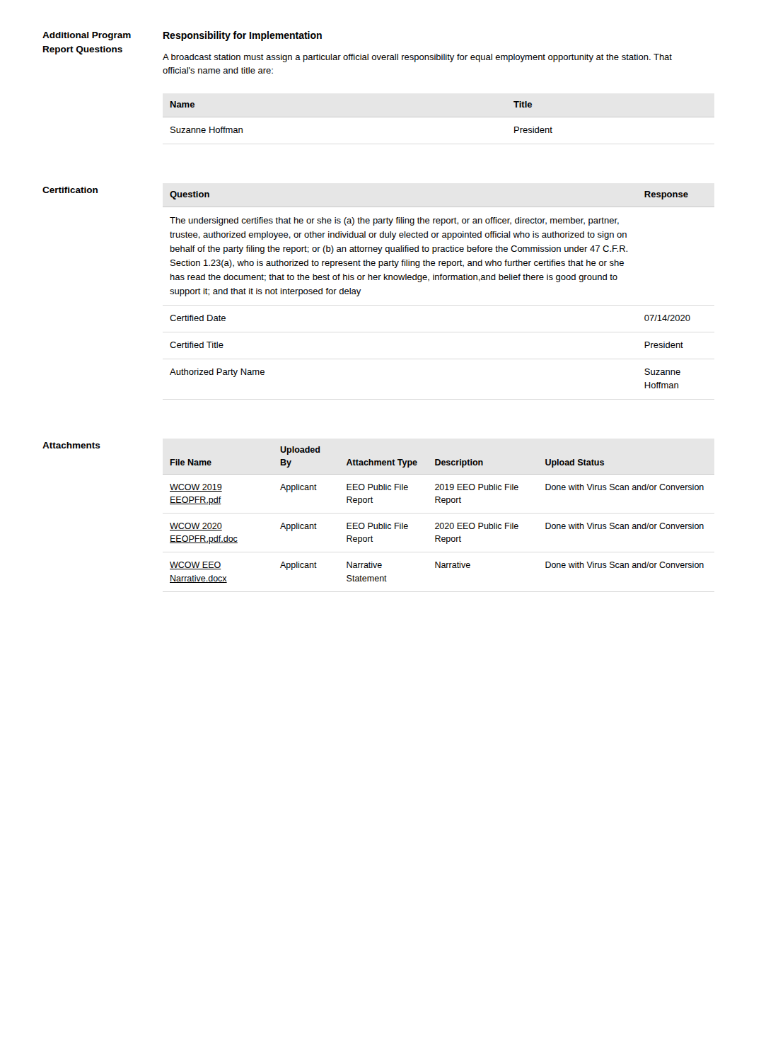Additional Program Report Questions
Responsibility for Implementation
A broadcast station must assign a particular official overall responsibility for equal employment opportunity at the station. That official's name and title are:
| Name | Title |
| --- | --- |
| Suzanne Hoffman | President |
Certification
| Question | Response |
| --- | --- |
| The undersigned certifies that he or she is (a) the party filing the report, or an officer, director, member, partner, trustee, authorized employee, or other individual or duly elected or appointed official who is authorized to sign on behalf of the party filing the report; or (b) an attorney qualified to practice before the Commission under 47 C.F.R. Section 1.23(a), who is authorized to represent the party filing the report, and who further certifies that he or she has read the document; that to the best of his or her knowledge, information,and belief there is good ground to support it; and that it is not interposed for delay | |
| Certified Date | 07/14/2020 |
| Certified Title | President |
| Authorized Party Name | Suzanne Hoffman |
Attachments
| File Name | Uploaded By | Attachment Type | Description | Upload Status |
| --- | --- | --- | --- | --- |
| WCOW 2019 EEOPFR.pdf | Applicant | EEO Public File Report | 2019 EEO Public File Report | Done with Virus Scan and/or Conversion |
| WCOW 2020 EEOPFR.pdf.doc | Applicant | EEO Public File Report | 2020 EEO Public File Report | Done with Virus Scan and/or Conversion |
| WCOW EEO Narrative.docx | Applicant | Narrative Statement | Narrative | Done with Virus Scan and/or Conversion |